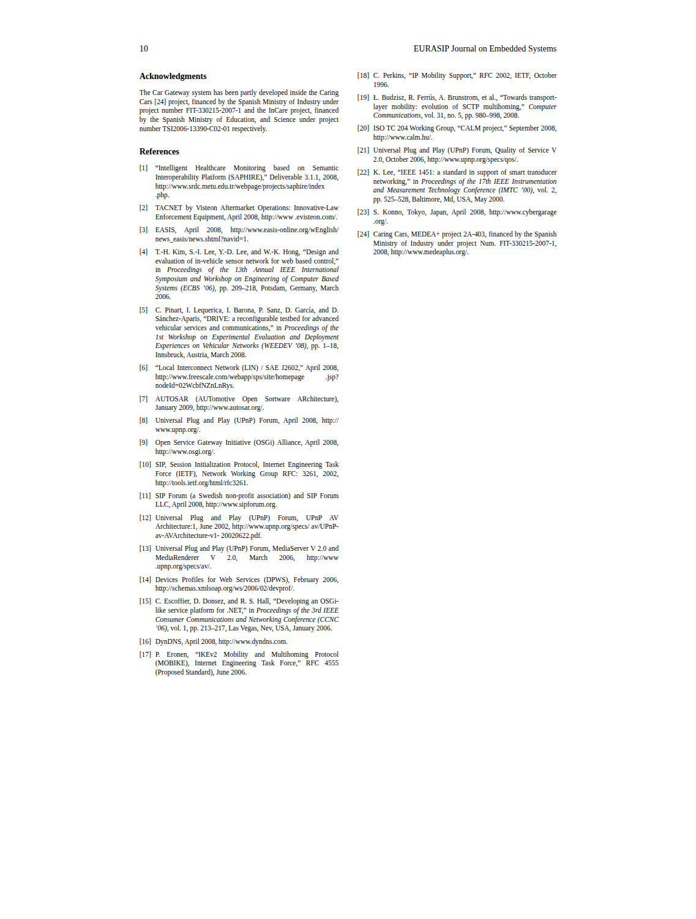10 EURASIP Journal on Embedded Systems
Acknowledgments
The Car Gateway system has been partly developed inside the Caring Cars [24] project, financed by the Spanish Ministry of Industry under project number FIT-330215-2007-1 and the InCare project, financed by the Spanish Ministry of Education, and Science under project number TSI2006-13390-C02-01 respectively.
References
[1]“Intelligent Healthcare Monitoring based on Semantic Interoperability Platform (SAPHIRE),” Deliverable 3.1.1, 2008, http://www.srdc.metu.edu.tr/webpage/projects/saphire/index .php.
[2] TACNET by Visteon Aftermarket Operations: Innovative-Law Enforcement Equipment, April 2008, http://www .evisteon.com/.
[3] EASIS, April 2008, http://www.easis-online.org/wEnglish/ news_easis/news.shtml?navid=1.
[4] T.-H. Kim, S.-I. Lee, Y.-D. Lee, and W.-K. Hong, “Design and evaluation of in-vehicle sensor network for web based control,” in Proceedings of the 13th Annual IEEE International Symposium and Workshop on Engineering of Computer Based Systems (ECBS ’06), pp. 209–218, Potsdam, Germany, March 2006.
[5] C. Pinart, I. Lequerica, I. Barona, P. Sanz, D. García, and D. Sánchez-Aparis, “DRIVE: a reconfigurable testbed for advanced vehicular services and communications,” in Proceedings of the 1st Workshop on Experimental Evaluation and Deployment Experiences on Vehicular Networks (WEEDEV ’08), pp. 1–18, Innsbruck, Austria, March 2008.
[6]“Local Interconnect Network (LIN) / SAE J2602,” April 2008, http://www.freescale.com/webapp/sps/site/homepage .jsp?nodeId=02WcbfNZnLnRys.
[7] AUTOSAR (AUTomotive Open Sortware ARchitecture), January 2009, http://www.autosar.org/.
[8] Universal Plug and Play (UPnP) Forum, April 2008, http:// www.upnp.org/.
[9] Open Service Gateway Initiative (OSGi) Alliance, April 2008, http://www.osgi.org/.
[10] SIP, Session Initialization Protocol, Internet Engineering Task Force (IETF), Network Working Group RFC: 3261, 2002, http://tools.ietf.org/html/rfc3261.
[11] SIP Forum (a Swedish non-profit association) and SIP Forum LLC, April 2008, http://www.sipforum.org.
[12] Universal Plug and Play (UPnP) Forum, UPnP AV Architecture:1, June 2002, http://www.upnp.org/specs/ av/UPnP-av-AVArchitecture-v1- 20020622.pdf.
[13] Universal Plug and Play (UPnP) Forum, MediaServer V 2.0 and MediaRenderer V 2.0, March 2006, http://www .upnp.org/specs/av/.
[14] Devices Profiles for Web Services (DPWS), February 2006, http://schemas.xmlsoap.org/ws/2006/02/devprof/.
[15] C. Escoffier, D. Donsez, and R. S. Hall, “Developing an OSGi-like service platform for .NET,” in Proceedings of the 3rd IEEE Consumer Communications and Networking Conference (CCNC ’06), vol. 1, pp. 213–217, Las Vegas, Nev, USA, January 2006.
[16] DynDNS, April 2008, http://www.dyndns.com.
[17] P. Eronen, “IKEv2 Mobility and Multihoming Protocol (MOBIKE), Internet Engineering Task Force,” RFC 4555 (Proposed Standard), June 2006.
[18] C. Perkins, “IP Mobility Support,” RFC 2002, IETF, October 1996.
[19] Ł. Budzisz, R. Ferrús, A. Brunstrom, et al., “Towards transport-layer mobility: evolution of SCTP multihoming,” Computer Communications, vol. 31, no. 5, pp. 980–998, 2008.
[20] ISO TC 204 Working Group, “CALM project,” September 2008, http://www.calm.hu/.
[21] Universal Plug and Play (UPnP) Forum, Quality of Service V 2.0, October 2006, http://www.upnp.org/specs/qos/.
[22] K. Lee, “IEEE 1451: a standard in support of smart transducer networking,” in Proceedings of the 17th IEEE Instrumentation and Measurement Technology Conference (IMTC ’00), vol. 2, pp. 525–528, Baltimore, Md, USA, May 2000.
[23] S. Konno, Tokyo, Japan, April 2008, http://www.cybergarage .org/.
[24] Caring Cars, MEDEA+ project 2A-403, financed by the Spanish Ministry of Industry under project Num. FIT-330215-2007-1, 2008, http://www.medeaplus.org/.